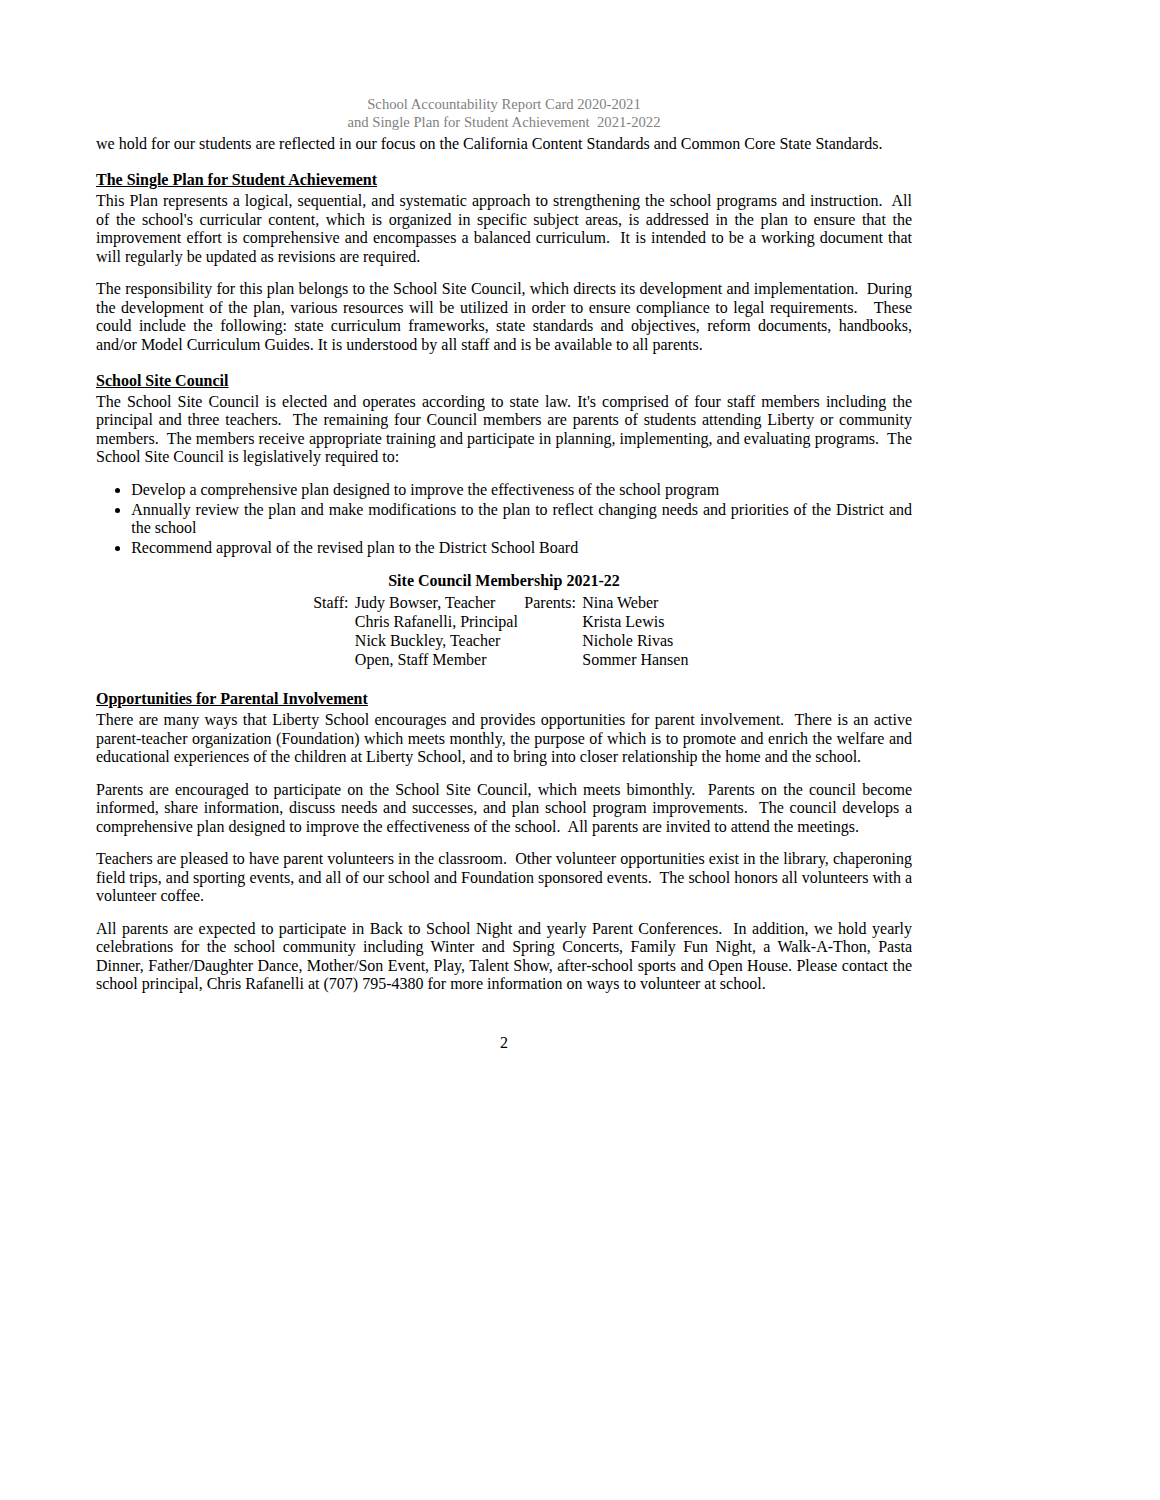School Accountability Report Card 2020-2021
and Single Plan for Student Achievement 2021-2022
we hold for our students are reflected in our focus on the California Content Standards and Common Core State Standards.
The Single Plan for Student Achievement
This Plan represents a logical, sequential, and systematic approach to strengthening the school programs and instruction. All of the school's curricular content, which is organized in specific subject areas, is addressed in the plan to ensure that the improvement effort is comprehensive and encompasses a balanced curriculum. It is intended to be a working document that will regularly be updated as revisions are required.
The responsibility for this plan belongs to the School Site Council, which directs its development and implementation. During the development of the plan, various resources will be utilized in order to ensure compliance to legal requirements. These could include the following: state curriculum frameworks, state standards and objectives, reform documents, handbooks, and/or Model Curriculum Guides. It is understood by all staff and is be available to all parents.
School Site Council
The School Site Council is elected and operates according to state law. It's comprised of four staff members including the principal and three teachers. The remaining four Council members are parents of students attending Liberty or community members. The members receive appropriate training and participate in planning, implementing, and evaluating programs. The School Site Council is legislatively required to:
Develop a comprehensive plan designed to improve the effectiveness of the school program
Annually review the plan and make modifications to the plan to reflect changing needs and priorities of the District and the school
Recommend approval of the revised plan to the District School Board
Site Council Membership 2021-22
| Staff: | Judy Bowser, Teacher | Parents: | Nina Weber |
| | Chris Rafanelli, Principal | | Krista Lewis |
| | Nick Buckley, Teacher | | Nichole Rivas |
| | Open, Staff Member | | Sommer Hansen |
Opportunities for Parental Involvement
There are many ways that Liberty School encourages and provides opportunities for parent involvement. There is an active parent-teacher organization (Foundation) which meets monthly, the purpose of which is to promote and enrich the welfare and educational experiences of the children at Liberty School, and to bring into closer relationship the home and the school.
Parents are encouraged to participate on the School Site Council, which meets bimonthly. Parents on the council become informed, share information, discuss needs and successes, and plan school program improvements. The council develops a comprehensive plan designed to improve the effectiveness of the school. All parents are invited to attend the meetings.
Teachers are pleased to have parent volunteers in the classroom. Other volunteer opportunities exist in the library, chaperoning field trips, and sporting events, and all of our school and Foundation sponsored events. The school honors all volunteers with a volunteer coffee.
All parents are expected to participate in Back to School Night and yearly Parent Conferences. In addition, we hold yearly celebrations for the school community including Winter and Spring Concerts, Family Fun Night, a Walk-A-Thon, Pasta Dinner, Father/Daughter Dance, Mother/Son Event, Play, Talent Show, after-school sports and Open House. Please contact the school principal, Chris Rafanelli at (707) 795-4380 for more information on ways to volunteer at school.
2